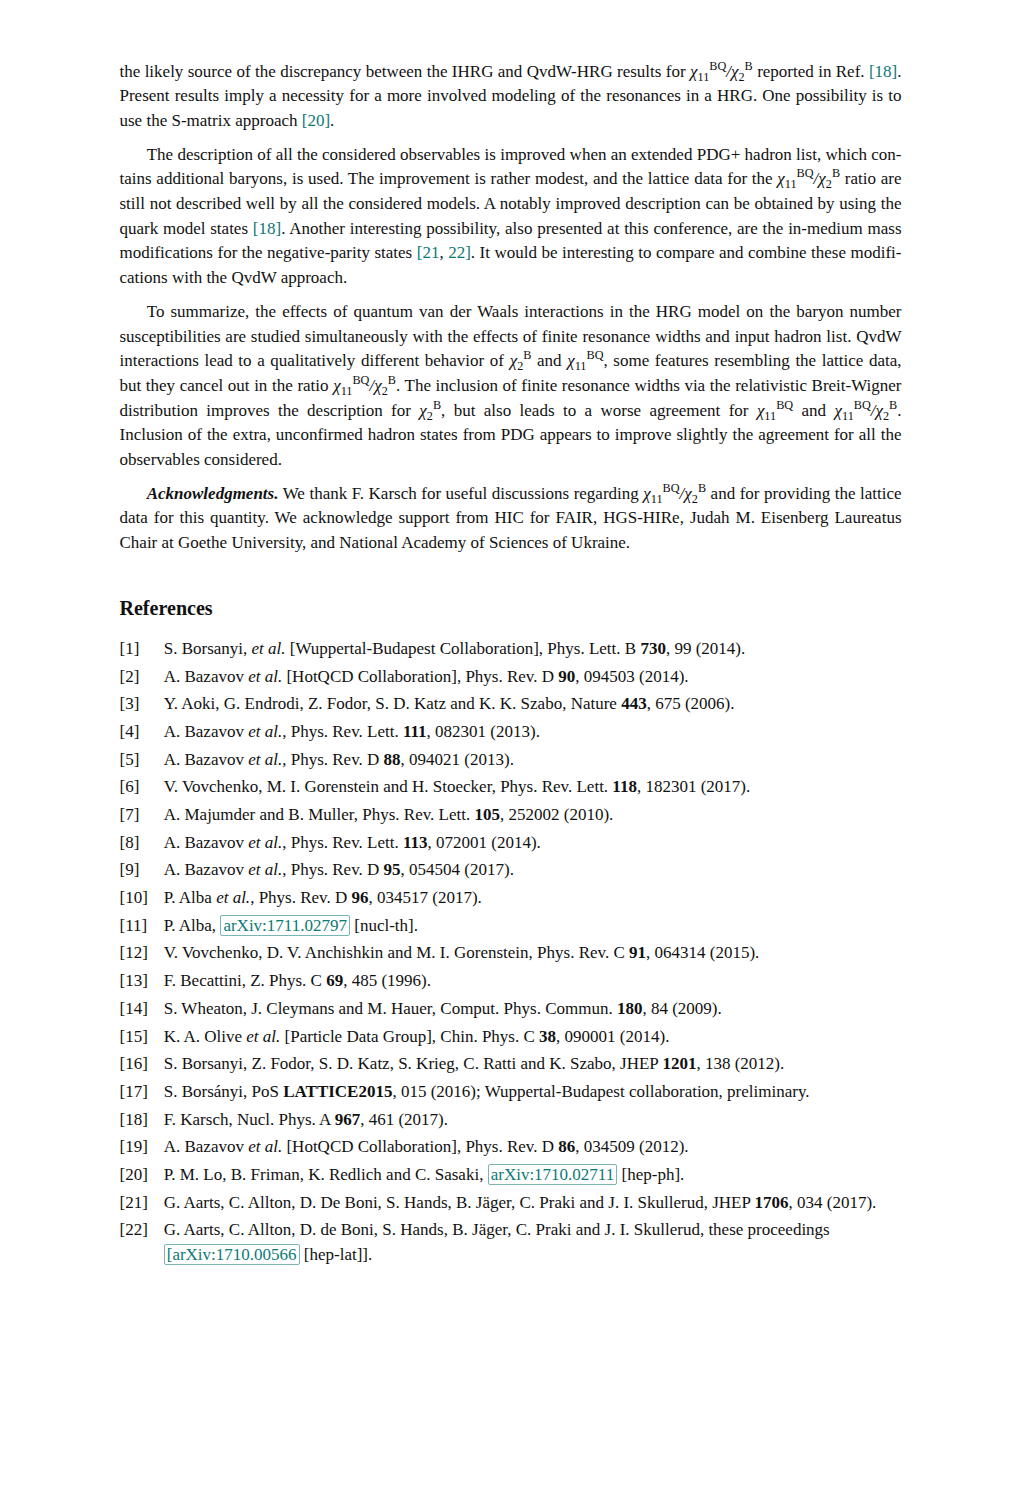the likely source of the discrepancy between the IHRG and QvdW-HRG results for χ11BQ/χ2B reported in Ref. [18]. Present results imply a necessity for a more involved modeling of the resonances in a HRG. One possibility is to use the S-matrix approach [20].
The description of all the considered observables is improved when an extended PDG+ hadron list, which contains additional baryons, is used. The improvement is rather modest, and the lattice data for the χ11BQ/χ2B ratio are still not described well by all the considered models. A notably improved description can be obtained by using the quark model states [18]. Another interesting possibility, also presented at this conference, are the in-medium mass modifications for the negative-parity states [21, 22]. It would be interesting to compare and combine these modifications with the QvdW approach.
To summarize, the effects of quantum van der Waals interactions in the HRG model on the baryon number susceptibilities are studied simultaneously with the effects of finite resonance widths and input hadron list. QvdW interactions lead to a qualitatively different behavior of χ2B and χ11BQ, some features resembling the lattice data, but they cancel out in the ratio χ11BQ/χ2B. The inclusion of finite resonance widths via the relativistic Breit-Wigner distribution improves the description for χ2B, but also leads to a worse agreement for χ11BQ and χ11BQ/χ2B. Inclusion of the extra, unconfirmed hadron states from PDG appears to improve slightly the agreement for all the observables considered.
Acknowledgments. We thank F. Karsch for useful discussions regarding χ11BQ/χ2B and for providing the lattice data for this quantity. We acknowledge support from HIC for FAIR, HGS-HIRe, Judah M. Eisenberg Laureatus Chair at Goethe University, and National Academy of Sciences of Ukraine.
References
S. Borsanyi, et al. [Wuppertal-Budapest Collaboration], Phys. Lett. B 730, 99 (2014).
A. Bazavov et al. [HotQCD Collaboration], Phys. Rev. D 90, 094503 (2014).
Y. Aoki, G. Endrodi, Z. Fodor, S. D. Katz and K. K. Szabo, Nature 443, 675 (2006).
A. Bazavov et al., Phys. Rev. Lett. 111, 082301 (2013).
A. Bazavov et al., Phys. Rev. D 88, 094021 (2013).
V. Vovchenko, M. I. Gorenstein and H. Stoecker, Phys. Rev. Lett. 118, 182301 (2017).
A. Majumder and B. Muller, Phys. Rev. Lett. 105, 252002 (2010).
A. Bazavov et al., Phys. Rev. Lett. 113, 072001 (2014).
A. Bazavov et al., Phys. Rev. D 95, 054504 (2017).
P. Alba et al., Phys. Rev. D 96, 034517 (2017).
P. Alba, arXiv:1711.02797 [nucl-th].
V. Vovchenko, D. V. Anchishkin and M. I. Gorenstein, Phys. Rev. C 91, 064314 (2015).
F. Becattini, Z. Phys. C 69, 485 (1996).
S. Wheaton, J. Cleymans and M. Hauer, Comput. Phys. Commun. 180, 84 (2009).
K. A. Olive et al. [Particle Data Group], Chin. Phys. C 38, 090001 (2014).
S. Borsanyi, Z. Fodor, S. D. Katz, S. Krieg, C. Ratti and K. Szabo, JHEP 1201, 138 (2012).
S. Borsányi, PoS LATTICE2015, 015 (2016); Wuppertal-Budapest collaboration, preliminary.
F. Karsch, Nucl. Phys. A 967, 461 (2017).
A. Bazavov et al. [HotQCD Collaboration], Phys. Rev. D 86, 034509 (2012).
P. M. Lo, B. Friman, K. Redlich and C. Sasaki, arXiv:1710.02711 [hep-ph].
G. Aarts, C. Allton, D. De Boni, S. Hands, B. Jäger, C. Praki and J. I. Skullerud, JHEP 1706, 034 (2017).
G. Aarts, C. Allton, D. de Boni, S. Hands, B. Jäger, C. Praki and J. I. Skullerud, these proceedings [arXiv:1710.00566 [hep-lat]].